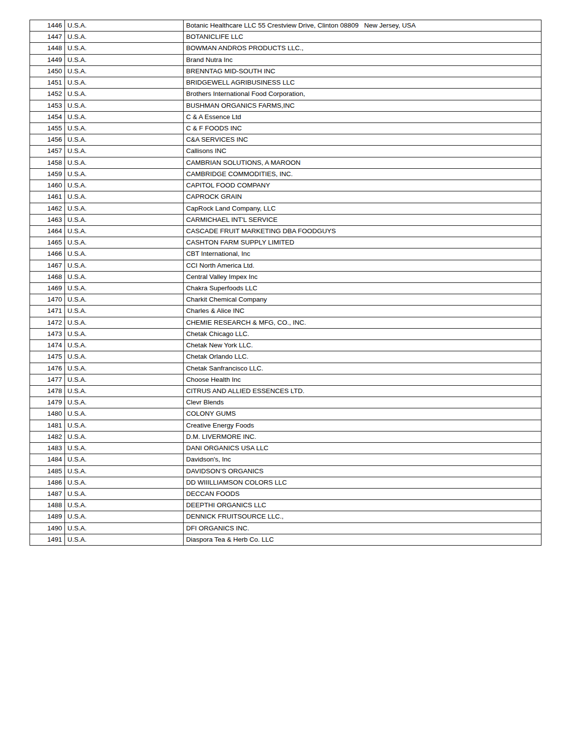| 1446 | U.S.A. | Botanic Healthcare LLC 55 Crestview Drive, Clinton 08809 New Jersey, USA |
| 1447 | U.S.A. | BOTANICLIFE LLC |
| 1448 | U.S.A. | BOWMAN ANDROS PRODUCTS LLC., |
| 1449 | U.S.A. | Brand Nutra Inc |
| 1450 | U.S.A. | BRENNTAG MID-SOUTH INC |
| 1451 | U.S.A. | BRIDGEWELL AGRIBUSINESS LLC |
| 1452 | U.S.A. | Brothers International Food Corporation, |
| 1453 | U.S.A. | BUSHMAN ORGANICS FARMS,INC |
| 1454 | U.S.A. | C & A Essence Ltd |
| 1455 | U.S.A. | C & F FOODS INC |
| 1456 | U.S.A. | C&A SERVICES INC |
| 1457 | U.S.A. | Callisons INC |
| 1458 | U.S.A. | CAMBRIAN SOLUTIONS, A MAROON |
| 1459 | U.S.A. | CAMBRIDGE COMMODITIES, INC. |
| 1460 | U.S.A. | CAPITOL FOOD COMPANY |
| 1461 | U.S.A. | CAPROCK GRAIN |
| 1462 | U.S.A. | CapRock Land Company, LLC |
| 1463 | U.S.A. | CARMICHAEL INT'L SERVICE |
| 1464 | U.S.A. | CASCADE FRUIT MARKETING DBA FOODGUYS |
| 1465 | U.S.A. | CASHTON FARM SUPPLY LIMITED |
| 1466 | U.S.A. | CBT International, Inc |
| 1467 | U.S.A. | CCI North America Ltd. |
| 1468 | U.S.A. | Central Valley Impex Inc |
| 1469 | U.S.A. | Chakra Superfoods LLC |
| 1470 | U.S.A. | Charkit Chemical Company |
| 1471 | U.S.A. | Charles & Alice INC |
| 1472 | U.S.A. | CHEMIE RESEARCH & MFG, CO., INC. |
| 1473 | U.S.A. | Chetak Chicago LLC. |
| 1474 | U.S.A. | Chetak New York LLC. |
| 1475 | U.S.A. | Chetak Orlando LLC. |
| 1476 | U.S.A. | Chetak Sanfrancisco LLC. |
| 1477 | U.S.A. | Choose Health Inc |
| 1478 | U.S.A. | CITRUS AND ALLIED ESSENCES LTD. |
| 1479 | U.S.A. | Clevr Blends |
| 1480 | U.S.A. | COLONY GUMS |
| 1481 | U.S.A. | Creative Energy Foods |
| 1482 | U.S.A. | D.M. LIVERMORE INC. |
| 1483 | U.S.A. | DANI ORGANICS USA LLC |
| 1484 | U.S.A. | Davidson's, Inc |
| 1485 | U.S.A. | DAVIDSON’S ORGANICS |
| 1486 | U.S.A. | DD WIIILLIAMSON COLORS LLC |
| 1487 | U.S.A. | DECCAN FOODS |
| 1488 | U.S.A. | DEEPTHI ORGANICS LLC |
| 1489 | U.S.A. | DENNICK FRUITSOURCE LLC., |
| 1490 | U.S.A. | DFI ORGANICS INC. |
| 1491 | U.S.A. | Diaspora Tea & Herb Co. LLC |